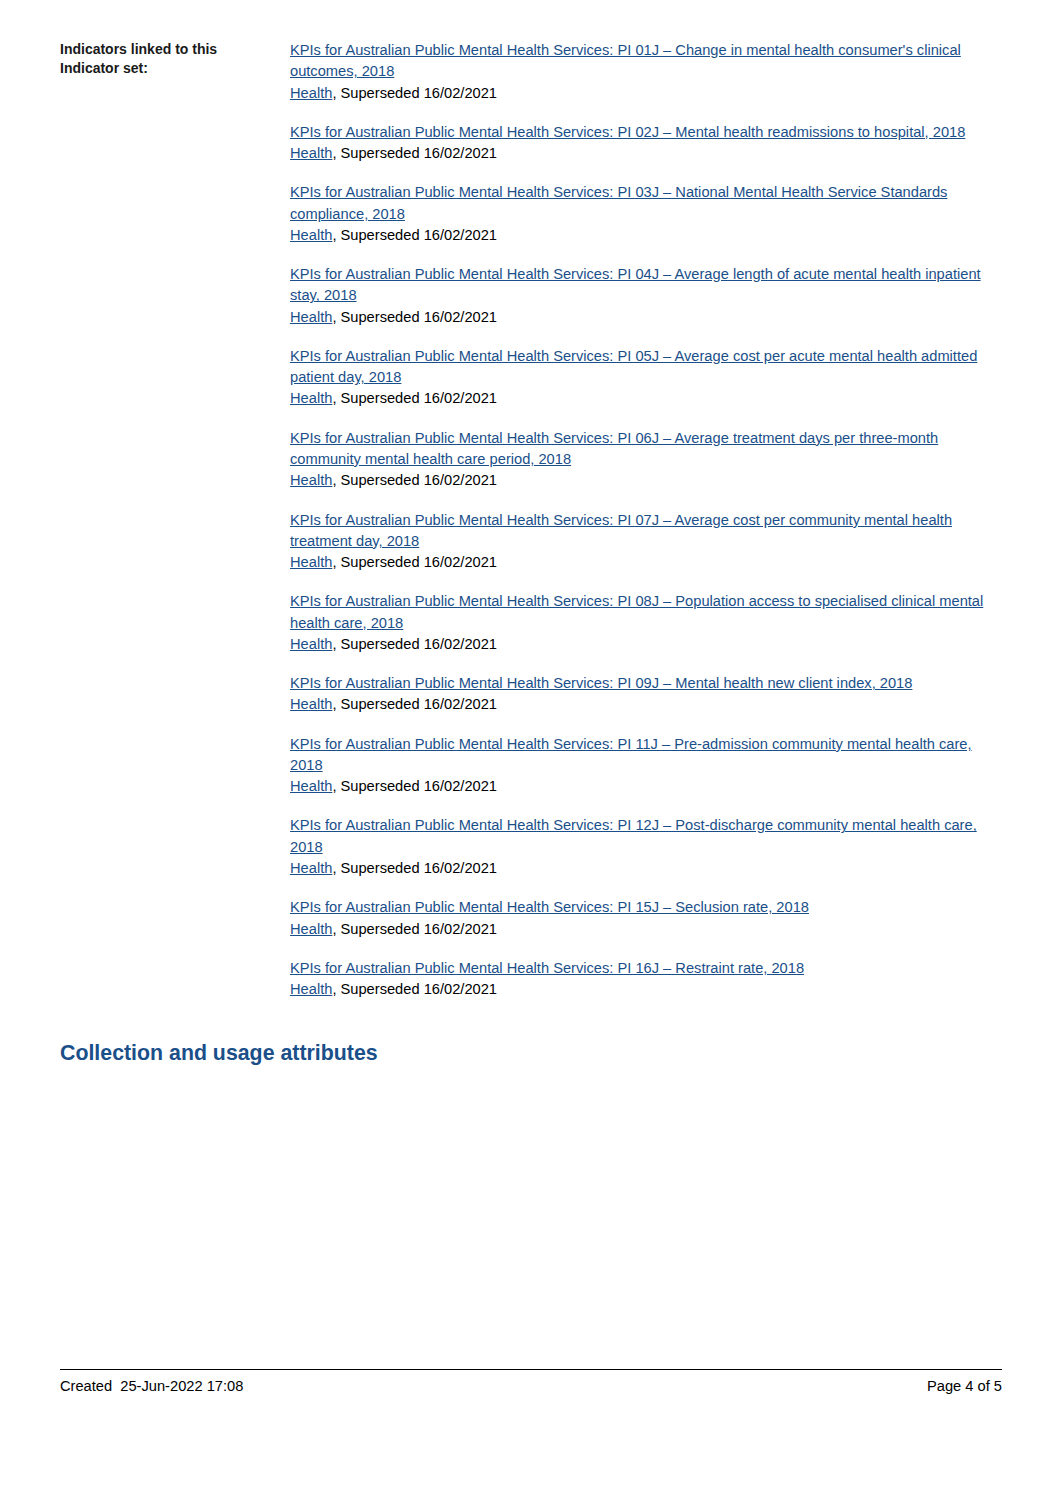Indicators linked to this Indicator set:
KPIs for Australian Public Mental Health Services: PI 01J – Change in mental health consumer's clinical outcomes, 2018
Health, Superseded 16/02/2021
KPIs for Australian Public Mental Health Services: PI 02J – Mental health readmissions to hospital, 2018
Health, Superseded 16/02/2021
KPIs for Australian Public Mental Health Services: PI 03J – National Mental Health Service Standards compliance, 2018
Health, Superseded 16/02/2021
KPIs for Australian Public Mental Health Services: PI 04J – Average length of acute mental health inpatient stay, 2018
Health, Superseded 16/02/2021
KPIs for Australian Public Mental Health Services: PI 05J – Average cost per acute mental health admitted patient day, 2018
Health, Superseded 16/02/2021
KPIs for Australian Public Mental Health Services: PI 06J – Average treatment days per three-month community mental health care period, 2018
Health, Superseded 16/02/2021
KPIs for Australian Public Mental Health Services: PI 07J – Average cost per community mental health treatment day, 2018
Health, Superseded 16/02/2021
KPIs for Australian Public Mental Health Services: PI 08J – Population access to specialised clinical mental health care, 2018
Health, Superseded 16/02/2021
KPIs for Australian Public Mental Health Services: PI 09J – Mental health new client index, 2018
Health, Superseded 16/02/2021
KPIs for Australian Public Mental Health Services: PI 11J – Pre-admission community mental health care, 2018
Health, Superseded 16/02/2021
KPIs for Australian Public Mental Health Services: PI 12J – Post-discharge community mental health care, 2018
Health, Superseded 16/02/2021
KPIs for Australian Public Mental Health Services: PI 15J – Seclusion rate, 2018
Health, Superseded 16/02/2021
KPIs for Australian Public Mental Health Services: PI 16J – Restraint rate, 2018
Health, Superseded 16/02/2021
Collection and usage attributes
Created 25-Jun-2022 17:08 Page 4 of 5